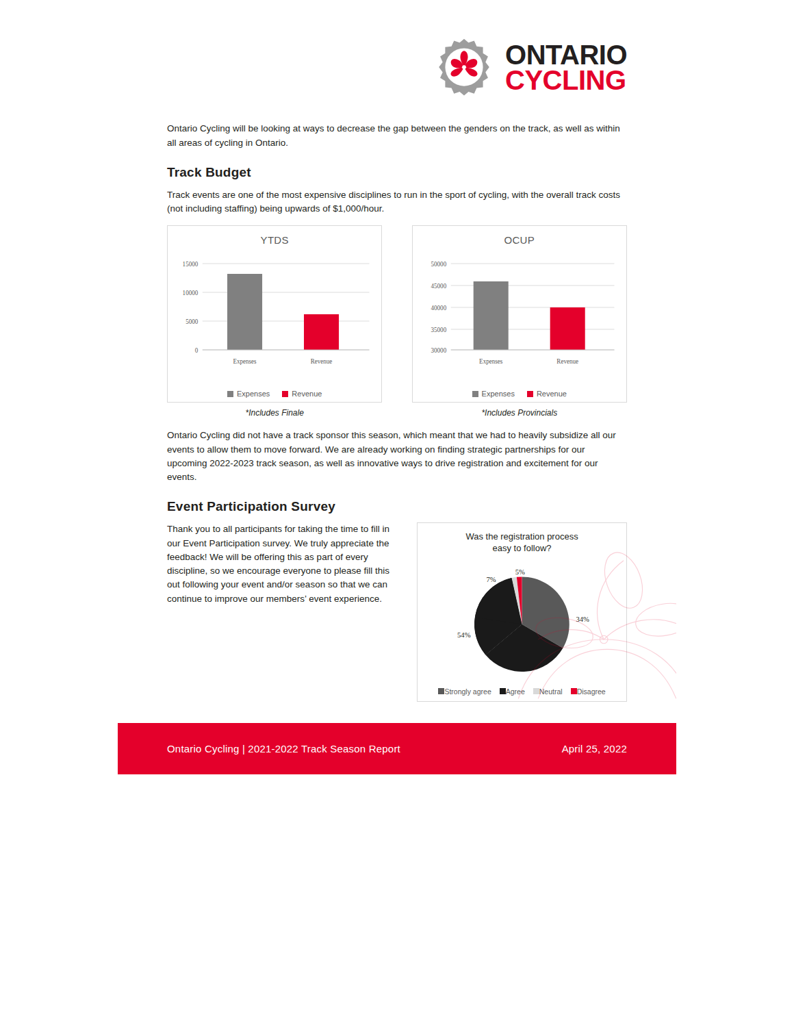ONTARIO CYCLING
Ontario Cycling will be looking at ways to decrease the gap between the genders on the track, as well as within all areas of cycling in Ontario.
Track Budget
Track events are one of the most expensive disciplines to run in the sport of cycling, with the overall track costs (not including staffing) being upwards of $1,000/hour.
YTDS
YTDS expenses versus revenue bar chart 15000 10000 5000 0 Expenses Revenue
Expenses Revenue
*Includes Finale
OCUP
OCUP expenses versus revenue bar chart 50000 45000 40000 35000 30000 Expenses Revenue
Expenses Revenue
*Includes Provincials
Ontario Cycling did not have a track sponsor this season, which meant that we had to heavily subsidize all our events to allow them to move forward. We are already working on finding strategic partnerships for our upcoming 2022-2023 track season, as well as innovative ways to drive registration and excitement for our events.
Event Participation Survey
Thank you to all participants for taking the time to fill in our Event Participation survey. We truly appreciate the feedback! We will be offering this as part of every discipline, so we encourage everyone to please fill this out following your event and/or season so that we can continue to improve our members’ event experience.
Was the registration process
easy to follow?
Pie chart: Was the registration process easy to follow? 34% 54% 7% 5%
Strongly agree Agree Neutral Disagree
Ontario Cycling | 2021-2022 Track Season Report
April 25, 2022